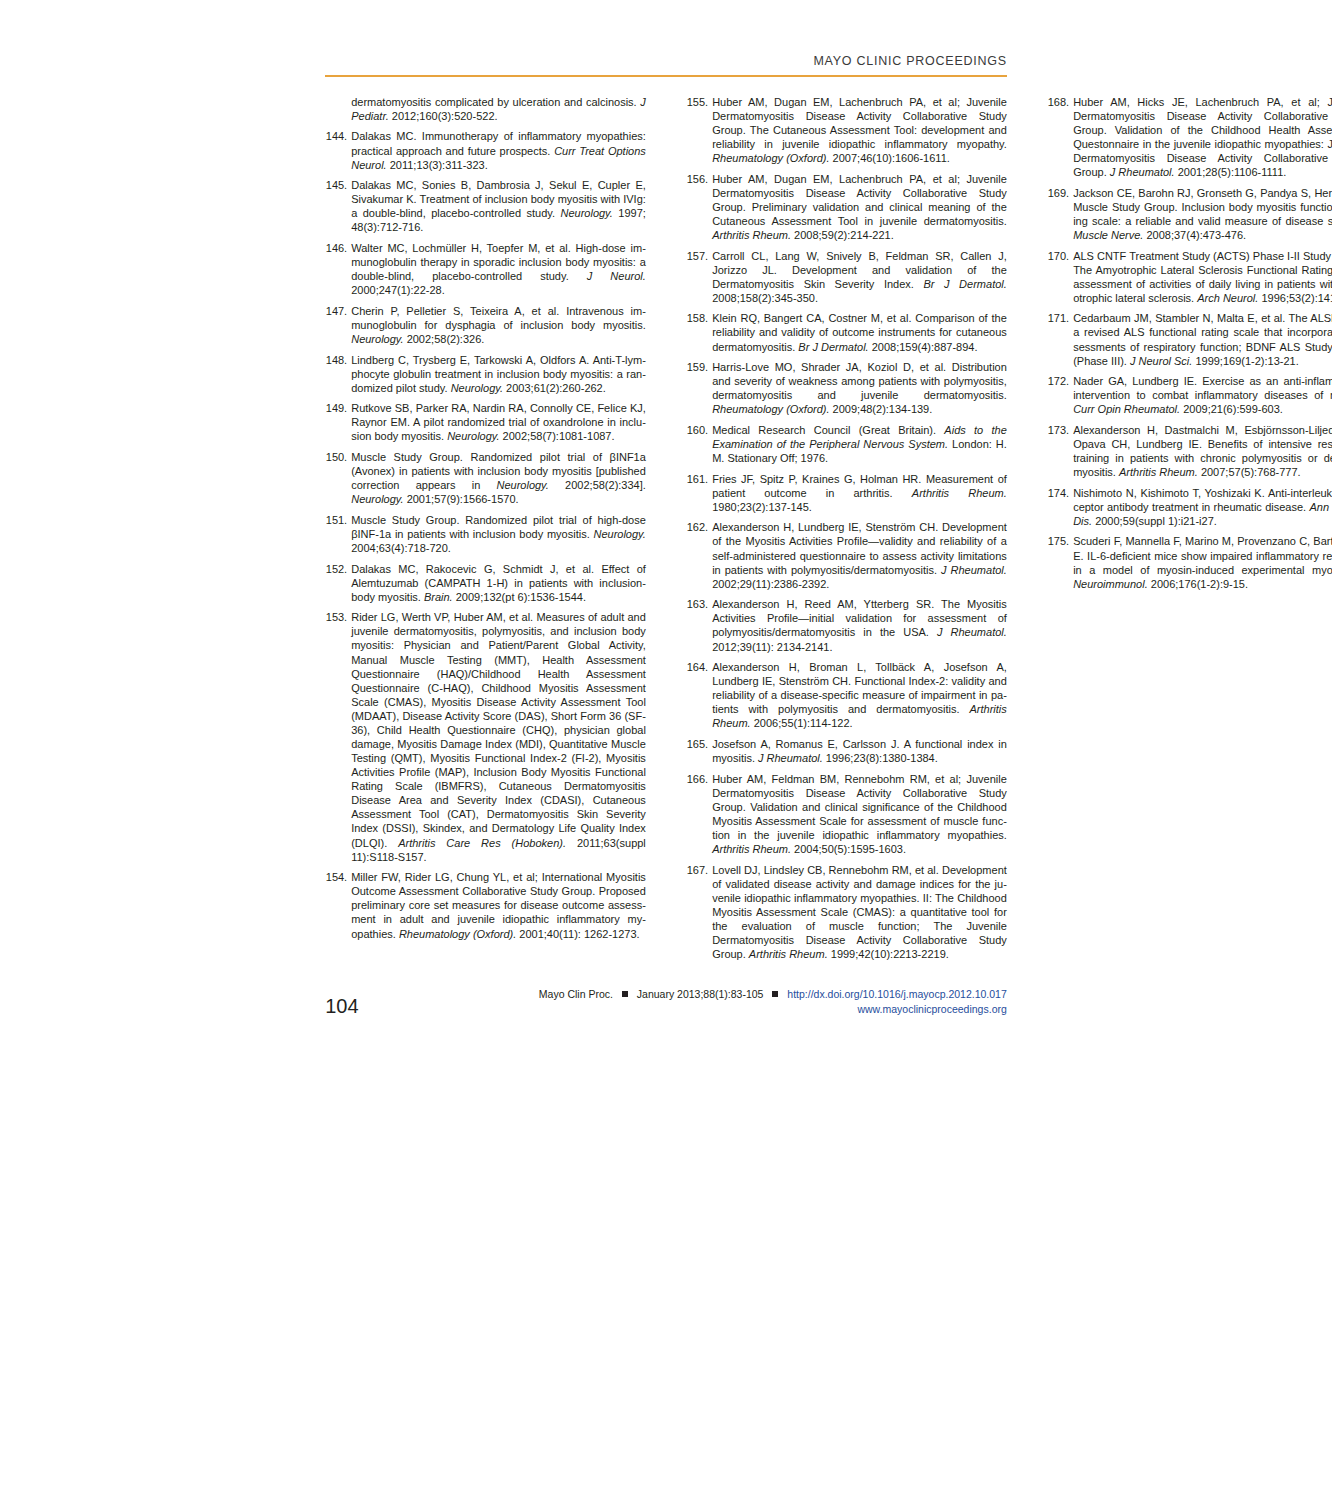Mayo Clinic Proceedings
dermatomyositis complicated by ulceration and calcinosis. J Pediatr. 2012;160(3):520-522.
144. Dalakas MC. Immunotherapy of inflammatory myopathies: practical approach and future prospects. Curr Treat Options Neurol. 2011;13(3):311-323.
145. Dalakas MC, Sonies B, Dambrosia J, Sekul E, Cupler E, Sivakumar K. Treatment of inclusion body myositis with IVIg: a double-blind, placebo-controlled study. Neurology. 1997; 48(3):712-716.
146. Walter MC, Lochmüller H, Toepfer M, et al. High-dose immunoglobulin therapy in sporadic inclusion body myositis: a double-blind, placebo-controlled study. J Neurol. 2000;247(1):22-28.
147. Cherin P, Pelletier S, Teixeira A, et al. Intravenous immunoglobulin for dysphagia of inclusion body myositis. Neurology. 2002;58(2):326.
148. Lindberg C, Trysberg E, Tarkowski A, Oldfors A. Anti-T-lymphocyte globulin treatment in inclusion body myositis: a randomized pilot study. Neurology. 2003;61(2):260-262.
149. Rutkove SB, Parker RA, Nardin RA, Connolly CE, Felice KJ, Raynor EM. A pilot randomized trial of oxandrolone in inclusion body myositis. Neurology. 2002;58(7):1081-1087.
150. Muscle Study Group. Randomized pilot trial of βINF1a (Avonex) in patients with inclusion body myositis [published correction appears in Neurology. 2002;58(2):334]. Neurology. 2001;57(9):1566-1570.
151. Muscle Study Group. Randomized pilot trial of high-dose βINF-1a in patients with inclusion body myositis. Neurology. 2004;63(4):718-720.
152. Dalakas MC, Rakocevic G, Schmidt J, et al. Effect of Alemtuzumab (CAMPATH 1-H) in patients with inclusion-body myositis. Brain. 2009;132(pt 6):1536-1544.
153. Rider LG, Werth VP, Huber AM, et al. Measures of adult and juvenile dermatomyositis, polymyositis, and inclusion body myositis: Physician and Patient/Parent Global Activity, Manual Muscle Testing (MMT), Health Assessment Questionnaire (HAQ)/Childhood Health Assessment Questionnaire (C-HAQ), Childhood Myositis Assessment Scale (CMAS), Myositis Disease Activity Assessment Tool (MDAAT), Disease Activity Score (DAS), Short Form 36 (SF-36), Child Health Questionnaire (CHQ), physician global damage, Myositis Damage Index (MDI), Quantitative Muscle Testing (QMT), Myositis Functional Index-2 (FI-2), Myositis Activities Profile (MAP), Inclusion Body Myositis Functional Rating Scale (IBMFRS), Cutaneous Dermatomyositis Disease Area and Severity Index (CDASI), Cutaneous Assessment Tool (CAT), Dermatomyositis Skin Severity Index (DSSI), Skindex, and Dermatology Life Quality Index (DLQI). Arthritis Care Res (Hoboken). 2011;63(suppl 11):S118-S157.
154. Miller FW, Rider LG, Chung YL, et al; International Myositis Outcome Assessment Collaborative Study Group. Proposed preliminary core set measures for disease outcome assessment in adult and juvenile idiopathic inflammatory myopathies. Rheumatology (Oxford). 2001;40(11): 1262-1273.
155. Huber AM, Dugan EM, Lachenbruch PA, et al; Juvenile Dermatomyositis Disease Activity Collaborative Study Group. The Cutaneous Assessment Tool: development and reliability in juvenile idiopathic inflammatory myopathy. Rheumatology (Oxford). 2007;46(10):1606-1611.
156. Huber AM, Dugan EM, Lachenbruch PA, et al; Juvenile Dermatomyositis Disease Activity Collaborative Study Group. Preliminary validation and clinical meaning of the Cutaneous Assessment Tool in juvenile dermatomyositis. Arthritis Rheum. 2008;59(2):214-221.
157. Carroll CL, Lang W, Snively B, Feldman SR, Callen J, Jorizzo JL. Development and validation of the Dermatomyositis Skin Severity Index. Br J Dermatol. 2008;158(2):345-350.
158. Klein RQ, Bangert CA, Costner M, et al. Comparison of the reliability and validity of outcome instruments for cutaneous dermatomyositis. Br J Dermatol. 2008;159(4):887-894.
159. Harris-Love MO, Shrader JA, Koziol D, et al. Distribution and severity of weakness among patients with polymyositis, dermatomyositis and juvenile dermatomyositis. Rheumatology (Oxford). 2009;48(2):134-139.
160. Medical Research Council (Great Britain). Aids to the Examination of the Peripheral Nervous System. London: H. M. Stationary Off; 1976.
161. Fries JF, Spitz P, Kraines G, Holman HR. Measurement of patient outcome in arthritis. Arthritis Rheum. 1980;23(2):137-145.
162. Alexanderson H, Lundberg IE, Stenström CH. Development of the Myositis Activities Profile—validity and reliability of a self-administered questionnaire to assess activity limitations in patients with polymyositis/dermatomyositis. J Rheumatol. 2002;29(11):2386-2392.
163. Alexanderson H, Reed AM, Ytterberg SR. The Myositis Activities Profile—initial validation for assessment of polymyositis/dermatomyositis in the USA. J Rheumatol. 2012;39(11): 2134-2141.
164. Alexanderson H, Broman L, Tollbäck A, Josefson A, Lundberg IE, Stenström CH. Functional Index-2: validity and reliability of a disease-specific measure of impairment in patients with polymyositis and dermatomyositis. Arthritis Rheum. 2006;55(1):114-122.
165. Josefson A, Romanus E, Carlsson J. A functional index in myositis. J Rheumatol. 1996;23(8):1380-1384.
166. Huber AM, Feldman BM, Rennebohm RM, et al; Juvenile Dermatomyositis Disease Activity Collaborative Study Group. Validation and clinical significance of the Childhood Myositis Assessment Scale for assessment of muscle function in the juvenile idiopathic inflammatory myopathies. Arthritis Rheum. 2004;50(5):1595-1603.
167. Lovell DJ, Lindsley CB, Rennebohm RM, et al. Development of validated disease activity and damage indices for the juvenile idiopathic inflammatory myopathies. II: The Childhood Myositis Assessment Scale (CMAS): a quantitative tool for the evaluation of muscle function; The Juvenile Dermatomyositis Disease Activity Collaborative Study Group. Arthritis Rheum. 1999;42(10):2213-2219.
168. Huber AM, Hicks JE, Lachenbruch PA, et al; Juvenile Dermatomyositis Disease Activity Collaborative Study Group. Validation of the Childhood Health Assessment Questonnaire in the juvenile idiopathic myopathies: Juvenile Dermatomyositis Disease Activity Collaborative Study Group. J Rheumatol. 2001;28(5):1106-1111.
169. Jackson CE, Barohn RJ, Gronseth G, Pandya S, Herbelin L; Muscle Study Group. Inclusion body myositis functional rating scale: a reliable and valid measure of disease severity. Muscle Nerve. 2008;37(4):473-476.
170. ALS CNTF Treatment Study (ACTS) Phase I-II Study Group. The Amyotrophic Lateral Sclerosis Functional Rating Scale: assessment of activities of daily living in patients with amyotrophic lateral sclerosis. Arch Neurol. 1996;53(2):141-147.
171. Cedarbaum JM, Stambler N, Malta E, et al. The ALSFRS-R: a revised ALS functional rating scale that incorporates assessments of respiratory function; BDNF ALS Study Group (Phase III). J Neurol Sci. 1999;169(1-2):13-21.
172. Nader GA, Lundberg IE. Exercise as an anti-inflammatory intervention to combat inflammatory diseases of muscle. Curr Opin Rheumatol. 2009;21(6):599-603.
173. Alexanderson H, Dastmalchi M, Esbjörnsson-Liljedahl M, Opava CH, Lundberg IE. Benefits of intensive resistance training in patients with chronic polymyositis or dermatomyositis. Arthritis Rheum. 2007;57(5):768-777.
174. Nishimoto N, Kishimoto T, Yoshizaki K. Anti-interleukin 6 receptor antibody treatment in rheumatic disease. Ann Rheum Dis. 2000;59(suppl 1):i21-i27.
175. Scuderi F, Mannella F, Marino M, Provenzano C, Bartoccioni E. IL-6-deficient mice show impaired inflammatory response in a model of myosin-induced experimental myositis. J Neuroimmunol. 2006;176(1-2):9-15.
104
Mayo Clin Proc. January 2013;88(1):83-105 http://dx.doi.org/10.1016/j.mayocp.2012.10.017
www.mayoclinicproceedings.org